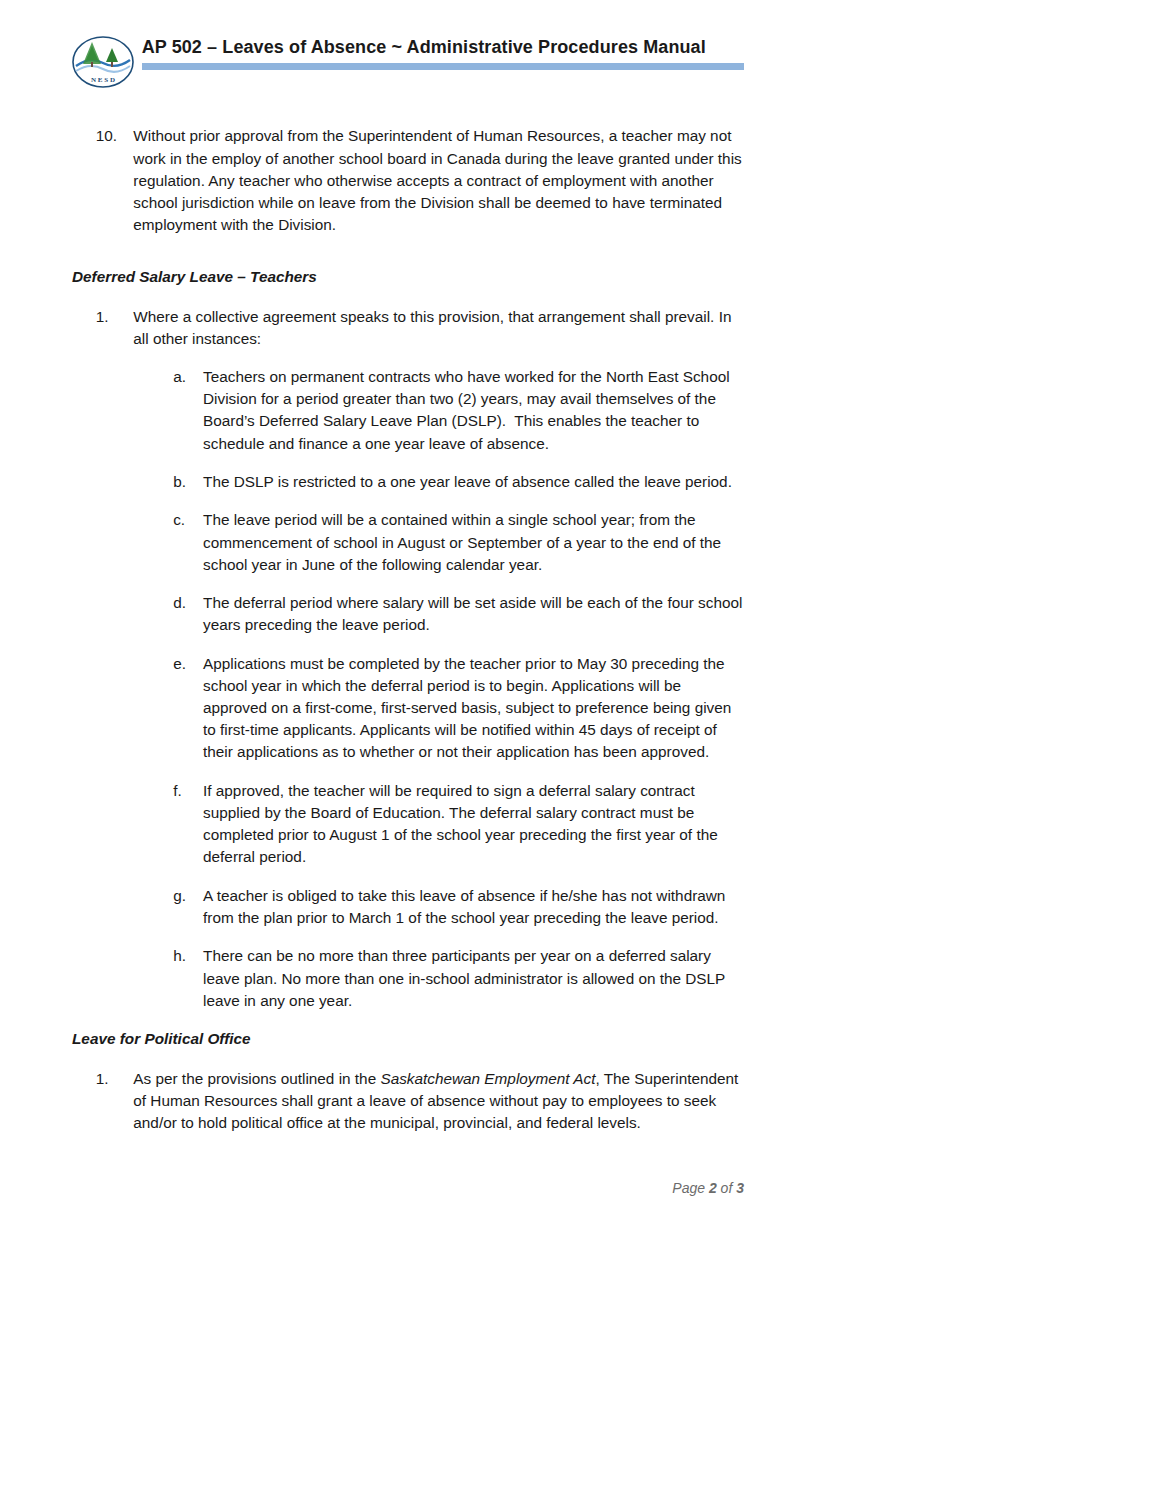N E S D
AP 502 – Leaves of Absence ~ Administrative Procedures Manual
10. Without prior approval from the Superintendent of Human Resources, a teacher may not work in the employ of another school board in Canada during the leave granted under this regulation. Any teacher who otherwise accepts a contract of employment with another school jurisdiction while on leave from the Division shall be deemed to have terminated employment with the Division.
Deferred Salary Leave – Teachers
1. Where a collective agreement speaks to this provision, that arrangement shall prevail. In all other instances:
a. Teachers on permanent contracts who have worked for the North East School Division for a period greater than two (2) years, may avail themselves of the Board’s Deferred Salary Leave Plan (DSLP). This enables the teacher to schedule and finance a one year leave of absence.
b. The DSLP is restricted to a one year leave of absence called the leave period.
c. The leave period will be a contained within a single school year; from the commencement of school in August or September of a year to the end of the school year in June of the following calendar year.
d. The deferral period where salary will be set aside will be each of the four school years preceding the leave period.
e. Applications must be completed by the teacher prior to May 30 preceding the school year in which the deferral period is to begin. Applications will be approved on a first-come, first-served basis, subject to preference being given to first-time applicants. Applicants will be notified within 45 days of receipt of their applications as to whether or not their application has been approved.
f. If approved, the teacher will be required to sign a deferral salary contract supplied by the Board of Education. The deferral salary contract must be completed prior to August 1 of the school year preceding the first year of the deferral period.
g. A teacher is obliged to take this leave of absence if he/she has not withdrawn from the plan prior to March 1 of the school year preceding the leave period.
h. There can be no more than three participants per year on a deferred salary leave plan. No more than one in-school administrator is allowed on the DSLP leave in any one year.
Leave for Political Office
1. As per the provisions outlined in the Saskatchewan Employment Act, The Superintendent of Human Resources shall grant a leave of absence without pay to employees to seek and/or to hold political office at the municipal, provincial, and federal levels.
Page 2 of 3